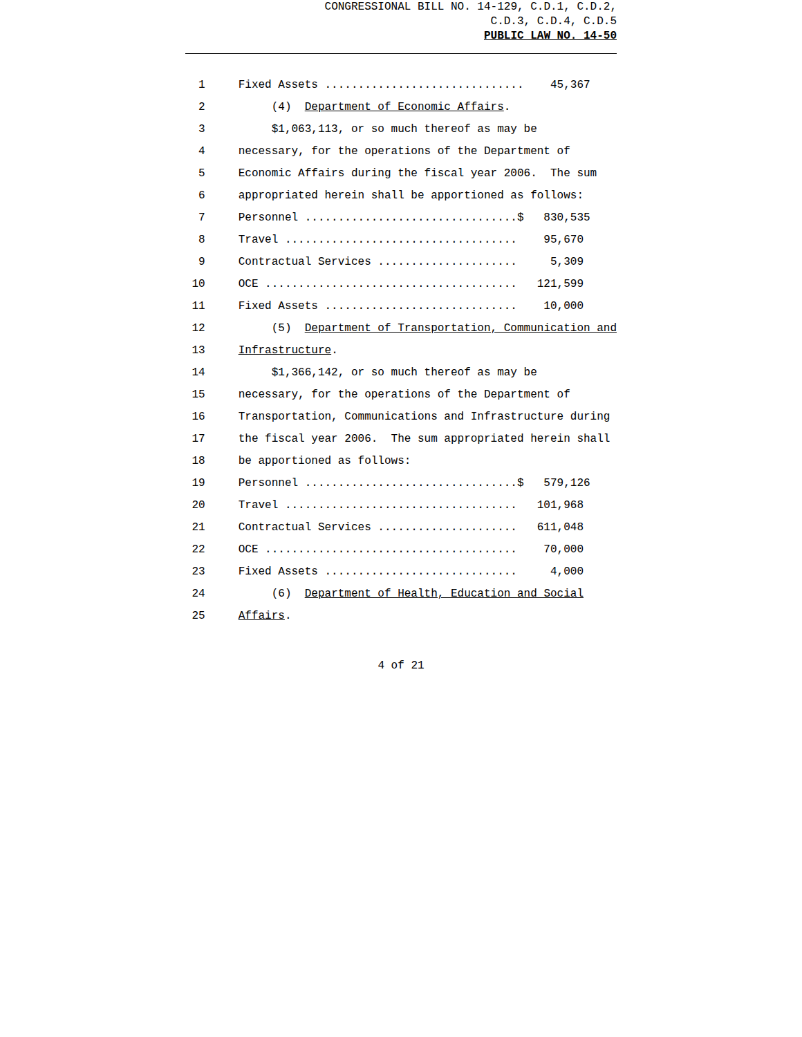CONGRESSIONAL BILL NO. 14-129, C.D.1, C.D.2,
C.D.3, C.D.4, C.D.5
PUBLIC LAW NO. 14-50
| 1 | Fixed Assets .............................. 45,367 |
| 2 | (4) Department of Economic Affairs . |
| 3 | $1,063,113, or so much thereof as may be |
| 4 | necessary, for the operations of the Department of |
| 5 | Economic Affairs during the fiscal year 2006. The sum |
| 6 | appropriated herein shall be apportioned as follows: |
| 7 | Personnel ................................$ 830,535 |
| 8 | Travel ................................... 95,670 |
| 9 | Contractual Services ..................... 5,309 |
| 10 | OCE ...................................... 121,599 |
| 11 | Fixed Assets ............................. 10,000 |
| 12 | (5) Department of Transportation, Communication and |
| 13 | Infrastructure . |
| 14 | $1,366,142, or so much thereof as may be |
| 15 | necessary, for the operations of the Department of |
| 16 | Transportation, Communications and Infrastructure during |
| 17 | the fiscal year 2006. The sum appropriated herein shall |
| 18 | be apportioned as follows: |
| 19 | Personnel ................................$ 579,126 |
| 20 | Travel ................................... 101,968 |
| 21 | Contractual Services ..................... 611,048 |
| 22 | OCE ...................................... 70,000 |
| 23 | Fixed Assets ............................. 4,000 |
| 24 | (6) Department of Health, Education and Social |
| 25 | Affairs . |
4 of 21